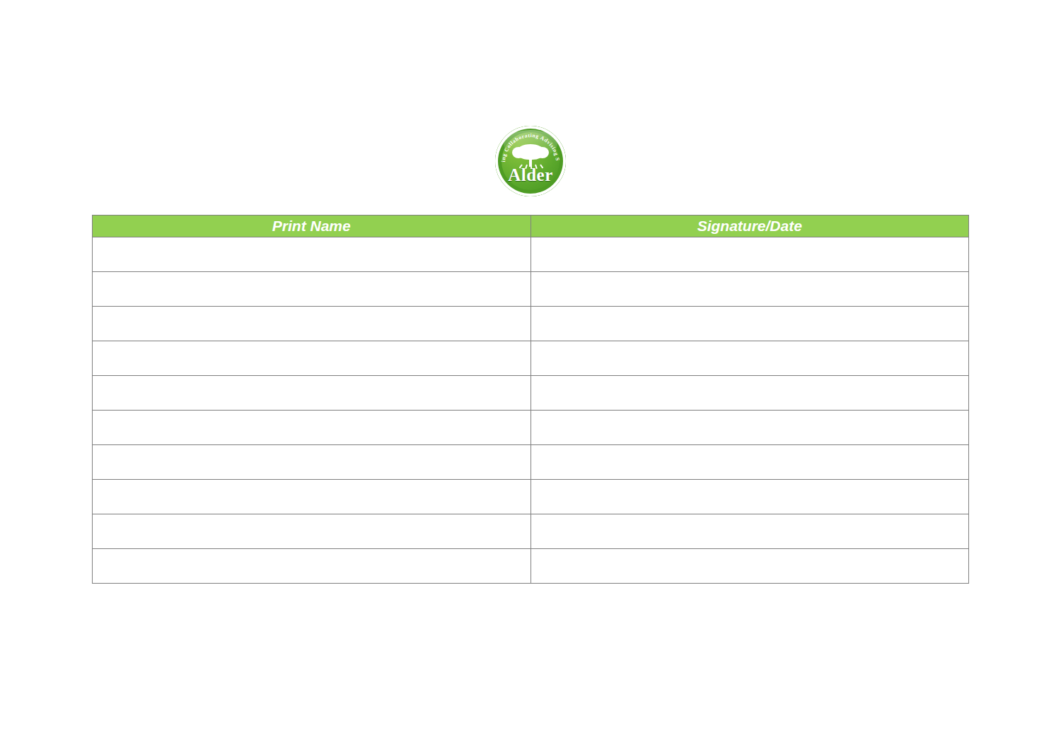Thinking Collaborating Advising Serving
Alder
| Print Name | Signature/Date |
| --- | --- |